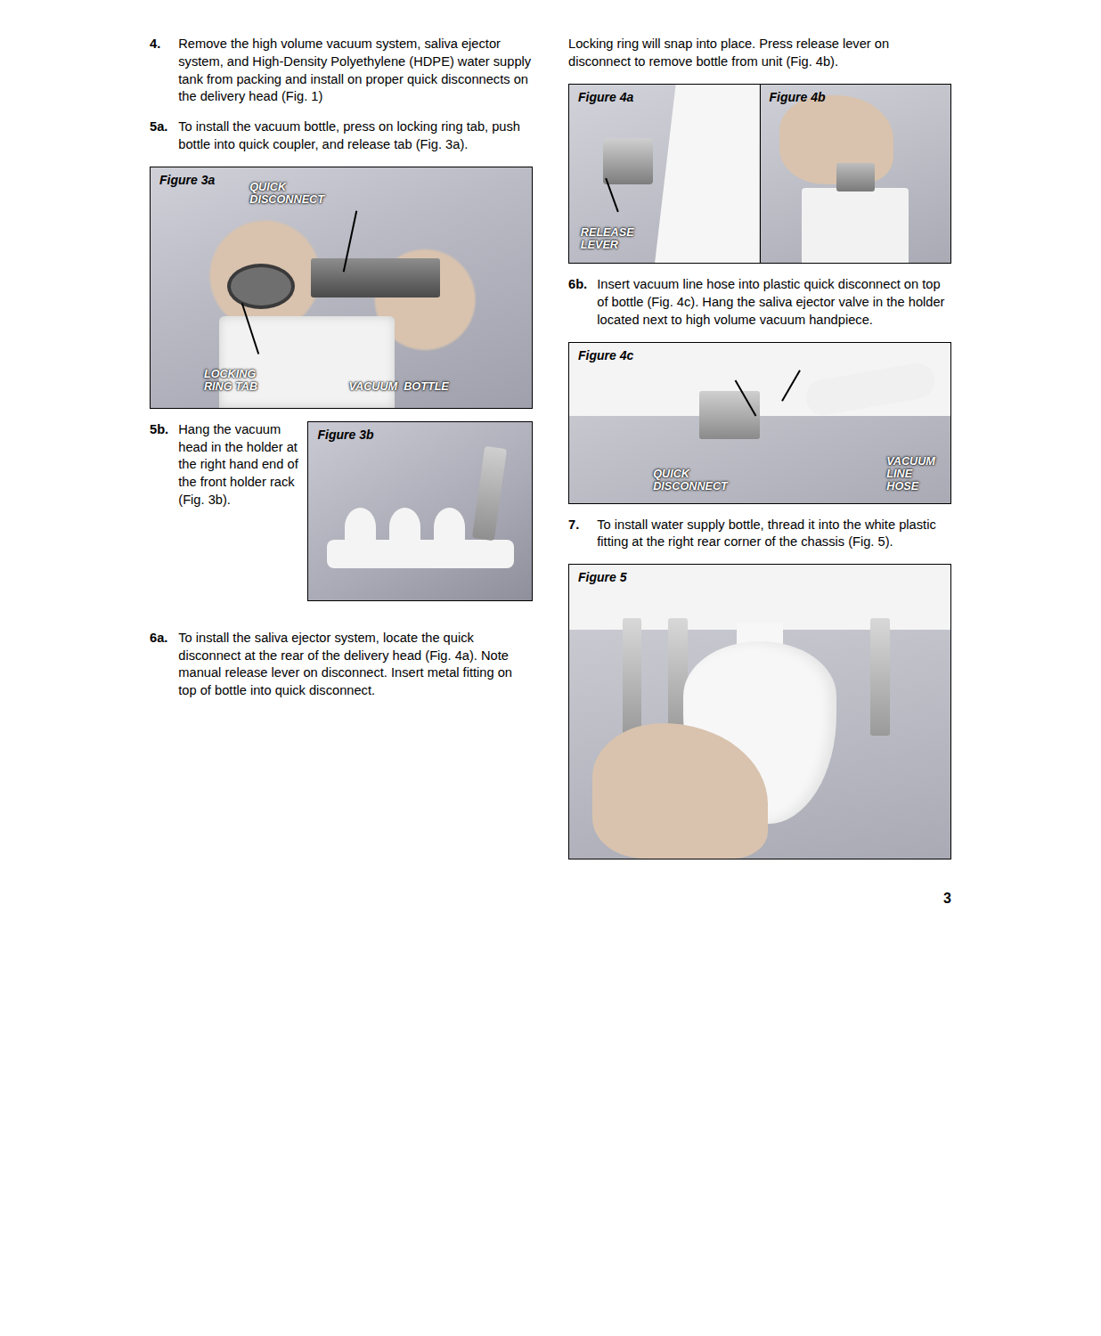4. Remove the high volume vacuum system, saliva ejector system, and High-Density Polyethylene (HDPE) water supply tank from packing and install on proper quick disconnects on the delivery head (Fig. 1)
5a. To install the vacuum bottle, press on locking ring tab, push bottle into quick coupler, and release tab (Fig. 3a).
Figure 3a QUICK
DISCONNECT LOCKING
RING TAB VACUUM BOTTLE
5b.
Hang the vacuum head in the holder at the right hand end of the front holder rack (Fig. 3b).
Figure 3b
6a. To install the saliva ejector system, locate the quick disconnect at the rear of the delivery head (Fig. 4a). Note manual release lever on disconnect. Insert metal fitting on top of bottle into quick disconnect.
Locking ring will snap into place. Press release lever on disconnect to remove bottle from unit (Fig. 4b).
Figure 4a RELEASE
LEVER
Figure 4b
6b. Insert vacuum line hose into plastic quick disconnect on top of bottle (Fig. 4c). Hang the saliva ejector valve in the holder located next to high volume vacuum handpiece.
Figure 4c QUICK
DISCONNECT VACUUM
LINE
HOSE
7. To install water supply bottle, thread it into the white plastic fitting at the right rear corner of the chassis (Fig. 5).
Figure 5
3